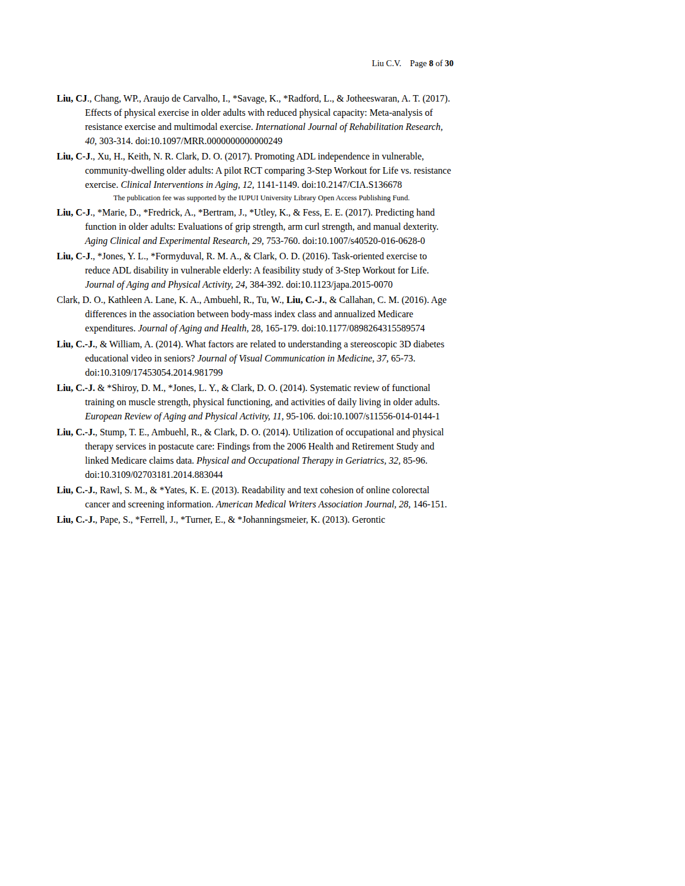Liu C.V. Page 8 of 30
Liu, CJ., Chang, WP., Araujo de Carvalho, I., *Savage, K., *Radford, L., & Jotheeswaran, A. T. (2017). Effects of physical exercise in older adults with reduced physical capacity: Meta-analysis of resistance exercise and multimodal exercise. International Journal of Rehabilitation Research, 40, 303-314. doi:10.1097/MRR.0000000000000249
Liu, C-J., Xu, H., Keith, N. R. Clark, D. O. (2017). Promoting ADL independence in vulnerable, community-dwelling older adults: A pilot RCT comparing 3-Step Workout for Life vs. resistance exercise. Clinical Interventions in Aging, 12, 1141-1149. doi:10.2147/CIA.S136678 The publication fee was supported by the IUPUI University Library Open Access Publishing Fund.
Liu, C-J., *Marie, D., *Fredrick, A., *Bertram, J., *Utley, K., & Fess, E. E. (2017). Predicting hand function in older adults: Evaluations of grip strength, arm curl strength, and manual dexterity. Aging Clinical and Experimental Research, 29, 753-760. doi:10.1007/s40520-016-0628-0
Liu, C-J., *Jones, Y. L., *Formyduval, R. M. A., & Clark, O. D. (2016). Task-oriented exercise to reduce ADL disability in vulnerable elderly: A feasibility study of 3-Step Workout for Life. Journal of Aging and Physical Activity, 24, 384-392. doi:10.1123/japa.2015-0070
Clark, D. O., Kathleen A. Lane, K. A., Ambuehl, R., Tu, W., Liu, C.-J., & Callahan, C. M. (2016). Age differences in the association between body-mass index class and annualized Medicare expenditures. Journal of Aging and Health, 28, 165-179. doi:10.1177/0898264315589574
Liu, C.-J., & William, A. (2014). What factors are related to understanding a stereoscopic 3D diabetes educational video in seniors? Journal of Visual Communication in Medicine, 37, 65-73. doi:10.3109/17453054.2014.981799
Liu, C.-J. & *Shiroy, D. M., *Jones, L. Y., & Clark, D. O. (2014). Systematic review of functional training on muscle strength, physical functioning, and activities of daily living in older adults. European Review of Aging and Physical Activity, 11, 95-106. doi:10.1007/s11556-014-0144-1
Liu, C.-J., Stump, T. E., Ambuehl, R., & Clark, D. O. (2014). Utilization of occupational and physical therapy services in postacute care: Findings from the 2006 Health and Retirement Study and linked Medicare claims data. Physical and Occupational Therapy in Geriatrics, 32, 85-96. doi:10.3109/02703181.2014.883044
Liu, C.-J., Rawl, S. M., & *Yates, K. E. (2013). Readability and text cohesion of online colorectal cancer and screening information. American Medical Writers Association Journal, 28, 146-151.
Liu, C.-J., Pape, S., *Ferrell, J., *Turner, E., & *Johanningsmeier, K. (2013). Gerontic